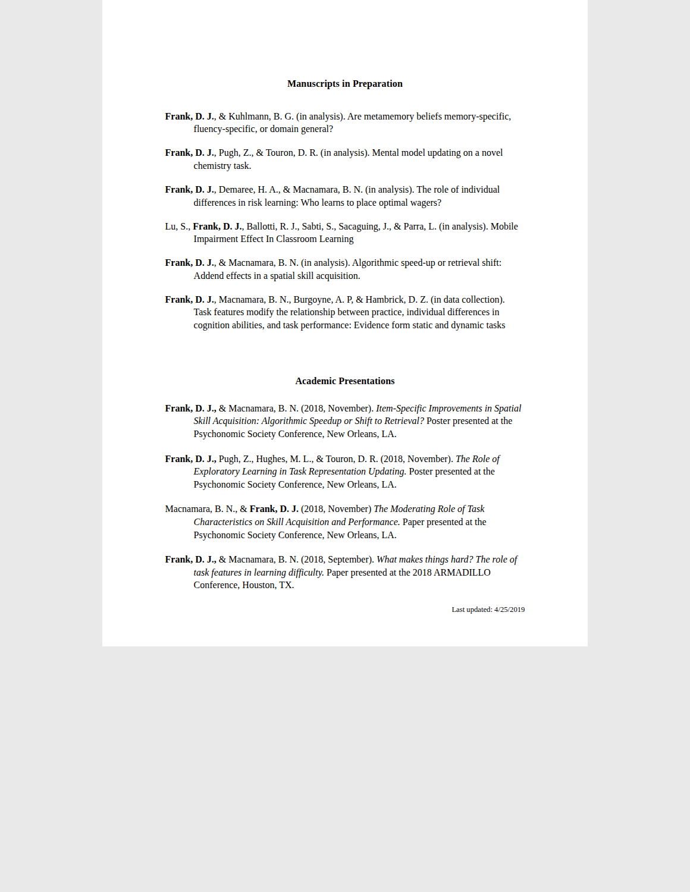Manuscripts in Preparation
Frank, D. J., & Kuhlmann, B. G. (in analysis). Are metamemory beliefs memory-specific, fluency-specific, or domain general?
Frank, D. J., Pugh, Z., & Touron, D. R. (in analysis). Mental model updating on a novel chemistry task.
Frank, D. J., Demaree, H. A., & Macnamara, B. N. (in analysis). The role of individual differences in risk learning: Who learns to place optimal wagers?
Lu, S., Frank, D. J., Ballotti, R. J., Sabti, S., Sacaguing, J., & Parra, L. (in analysis). Mobile Impairment Effect In Classroom Learning
Frank, D. J., & Macnamara, B. N. (in analysis). Algorithmic speed-up or retrieval shift: Addend effects in a spatial skill acquisition.
Frank, D. J., Macnamara, B. N., Burgoyne, A. P, & Hambrick, D. Z. (in data collection). Task features modify the relationship between practice, individual differences in cognition abilities, and task performance: Evidence form static and dynamic tasks
Academic Presentations
Frank, D. J., & Macnamara, B. N. (2018, November). Item-Specific Improvements in Spatial Skill Acquisition: Algorithmic Speedup or Shift to Retrieval? Poster presented at the Psychonomic Society Conference, New Orleans, LA.
Frank, D. J., Pugh, Z., Hughes, M. L., & Touron, D. R. (2018, November). The Role of Exploratory Learning in Task Representation Updating. Poster presented at the Psychonomic Society Conference, New Orleans, LA.
Macnamara, B. N., & Frank, D. J. (2018, November) The Moderating Role of Task Characteristics on Skill Acquisition and Performance. Paper presented at the Psychonomic Society Conference, New Orleans, LA.
Frank, D. J., & Macnamara, B. N. (2018, September). What makes things hard? The role of task features in learning difficulty. Paper presented at the 2018 ARMADILLO Conference, Houston, TX.
Last updated: 4/25/2019